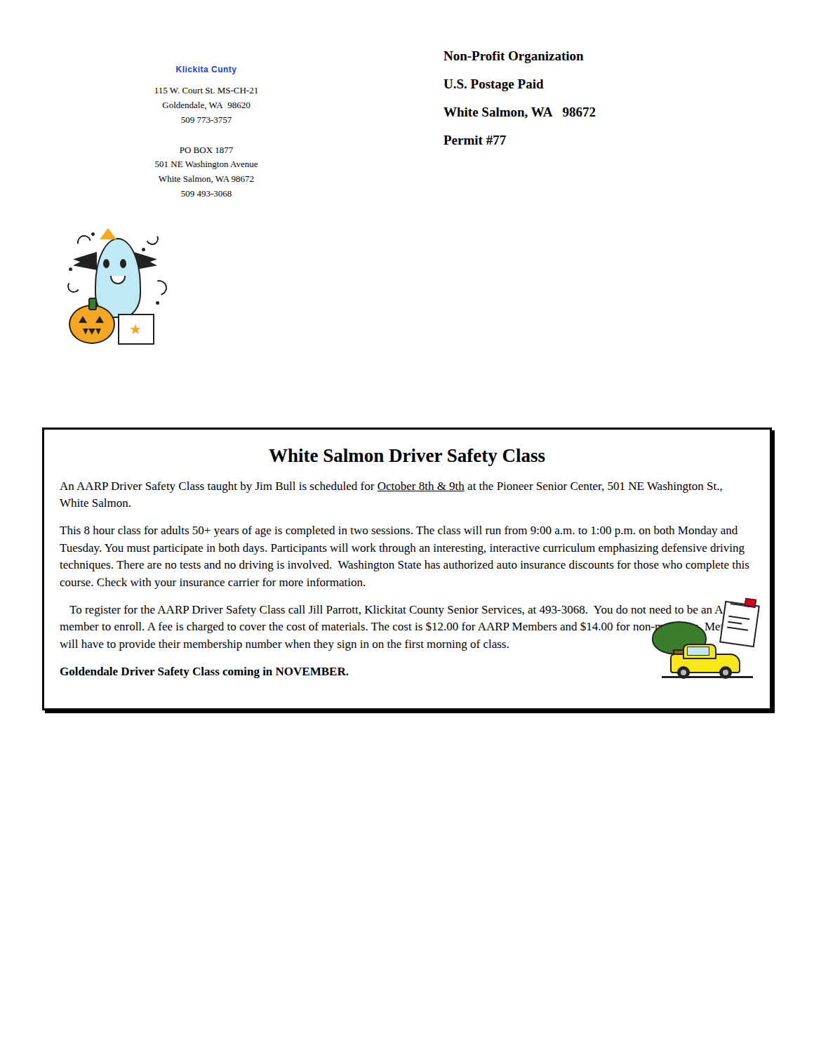Klickita Cunty
115 W. Court St. MS-CH-21
Goldendale, WA 98620
509 773-3757
PO BOX 1877
501 NE Washington Avenue
White Salmon, WA 98672
509 493-3068
Non-Profit Organization
U.S. Postage Paid
White Salmon, WA 98672
Permit #77
★
White Salmon Driver Safety Class
An AARP Driver Safety Class taught by Jim Bull is scheduled for October 8th & 9th at the Pioneer Senior Center, 501 NE Washington St., White Salmon.
This 8 hour class for adults 50+ years of age is completed in two sessions. The class will run from 9:00 a.m. to 1:00 p.m. on both Monday and Tuesday. You must participate in both days. Participants will work through an interesting, interactive curriculum emphasizing defensive driving techniques. There are no tests and no driving is involved. Washington State has authorized auto insurance discounts for those who complete this course. Check with your insurance carrier for more information.
To register for the AARP Driver Safety Class call Jill Parrott, Klickitat County Senior Services, at 493-3068. You do not need to be an AARP member to enroll. A fee is charged to cover the cost of materials. The cost is $12.00 for AARP Members and $14.00 for non-members. Members will have to provide their membership number when they sign in on the first morning of class.
Goldendale Driver Safety Class coming in NOVEMBER.